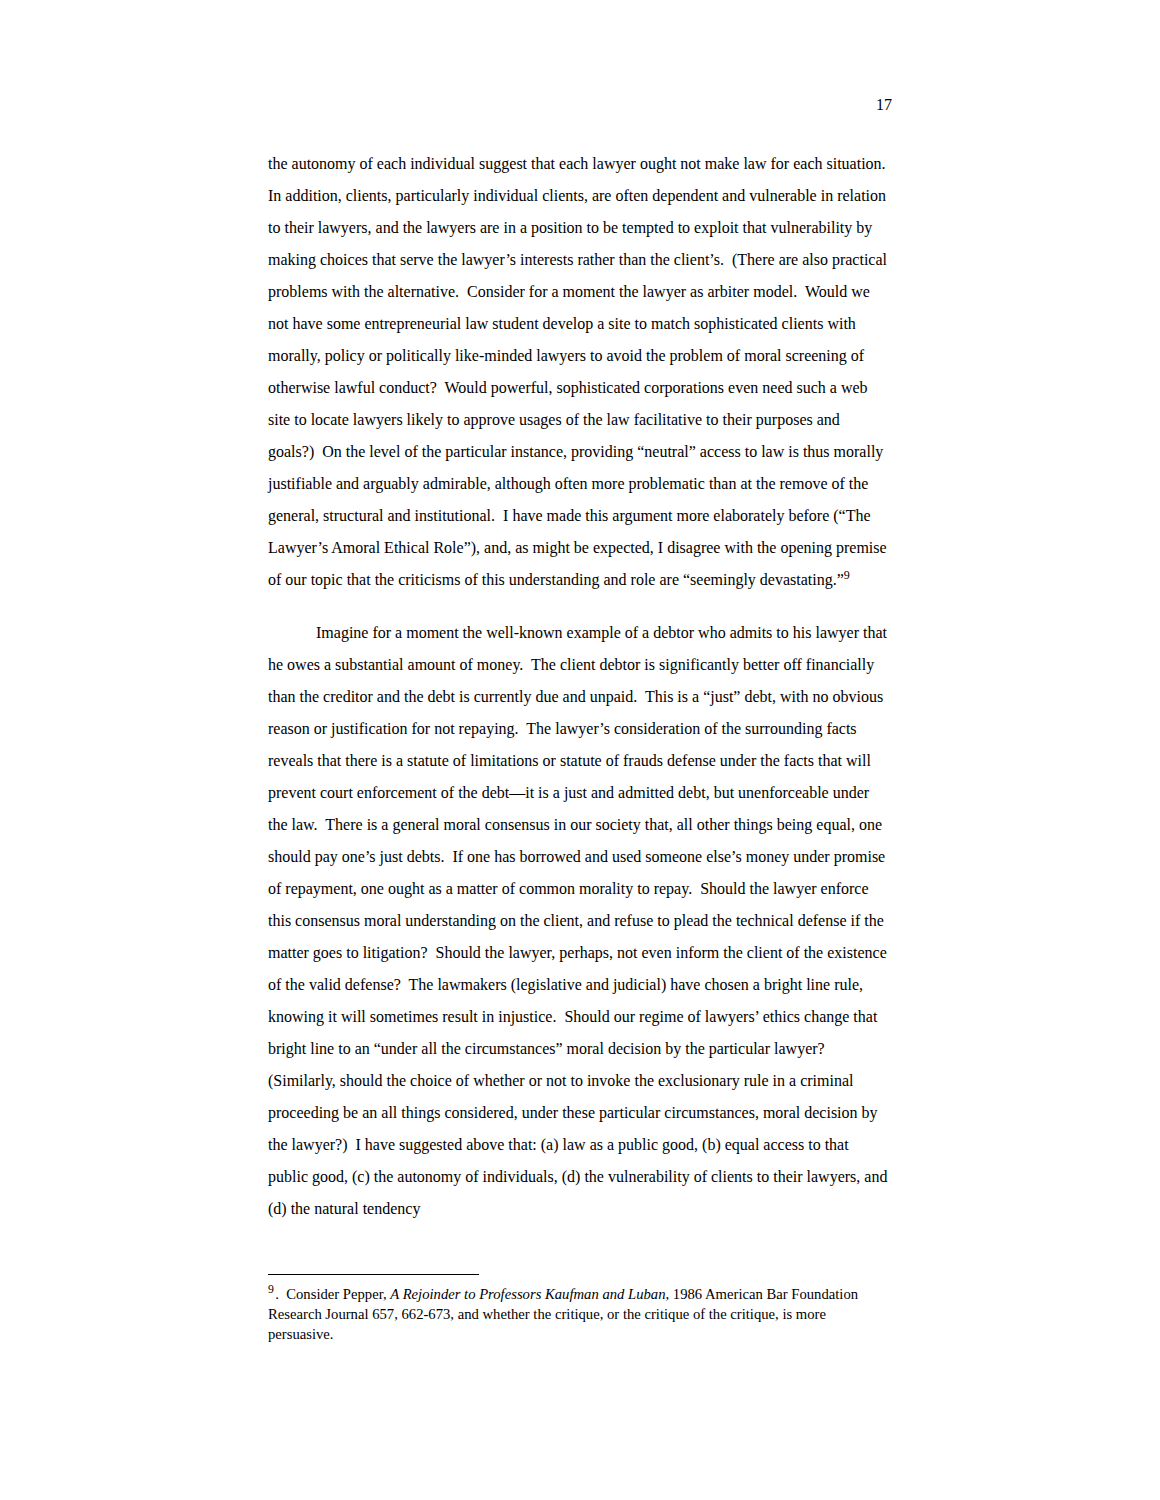17
the autonomy of each individual suggest that each lawyer ought not make law for each situation. In addition, clients, particularly individual clients, are often dependent and vulnerable in relation to their lawyers, and the lawyers are in a position to be tempted to exploit that vulnerability by making choices that serve the lawyer’s interests rather than the client’s. (There are also practical problems with the alternative. Consider for a moment the lawyer as arbiter model. Would we not have some entrepreneurial law student develop a site to match sophisticated clients with morally, policy or politically like-minded lawyers to avoid the problem of moral screening of otherwise lawful conduct? Would powerful, sophisticated corporations even need such a web site to locate lawyers likely to approve usages of the law facilitative to their purposes and goals?) On the level of the particular instance, providing “neutral” access to law is thus morally justifiable and arguably admirable, although often more problematic than at the remove of the general, structural and institutional. I have made this argument more elaborately before (“The Lawyer’s Amoral Ethical Role”), and, as might be expected, I disagree with the opening premise of our topic that the criticisms of this understanding and role are “seemingly devastating.”9
Imagine for a moment the well-known example of a debtor who admits to his lawyer that he owes a substantial amount of money. The client debtor is significantly better off financially than the creditor and the debt is currently due and unpaid. This is a “just” debt, with no obvious reason or justification for not repaying. The lawyer’s consideration of the surrounding facts reveals that there is a statute of limitations or statute of frauds defense under the facts that will prevent court enforcement of the debt—it is a just and admitted debt, but unenforceable under the law. There is a general moral consensus in our society that, all other things being equal, one should pay one’s just debts. If one has borrowed and used someone else’s money under promise of repayment, one ought as a matter of common morality to repay. Should the lawyer enforce this consensus moral understanding on the client, and refuse to plead the technical defense if the matter goes to litigation? Should the lawyer, perhaps, not even inform the client of the existence of the valid defense? The lawmakers (legislative and judicial) have chosen a bright line rule, knowing it will sometimes result in injustice. Should our regime of lawyers’ ethics change that bright line to an “under all the circumstances” moral decision by the particular lawyer? (Similarly, should the choice of whether or not to invoke the exclusionary rule in a criminal proceeding be an all things considered, under these particular circumstances, moral decision by the lawyer?) I have suggested above that: (a) law as a public good, (b) equal access to that public good, (c) the autonomy of individuals, (d) the vulnerability of clients to their lawyers, and (d) the natural tendency
9. Consider Pepper, A Rejoinder to Professors Kaufman and Luban, 1986 American Bar Foundation Research Journal 657, 662-673, and whether the critique, or the critique of the critique, is more persuasive.